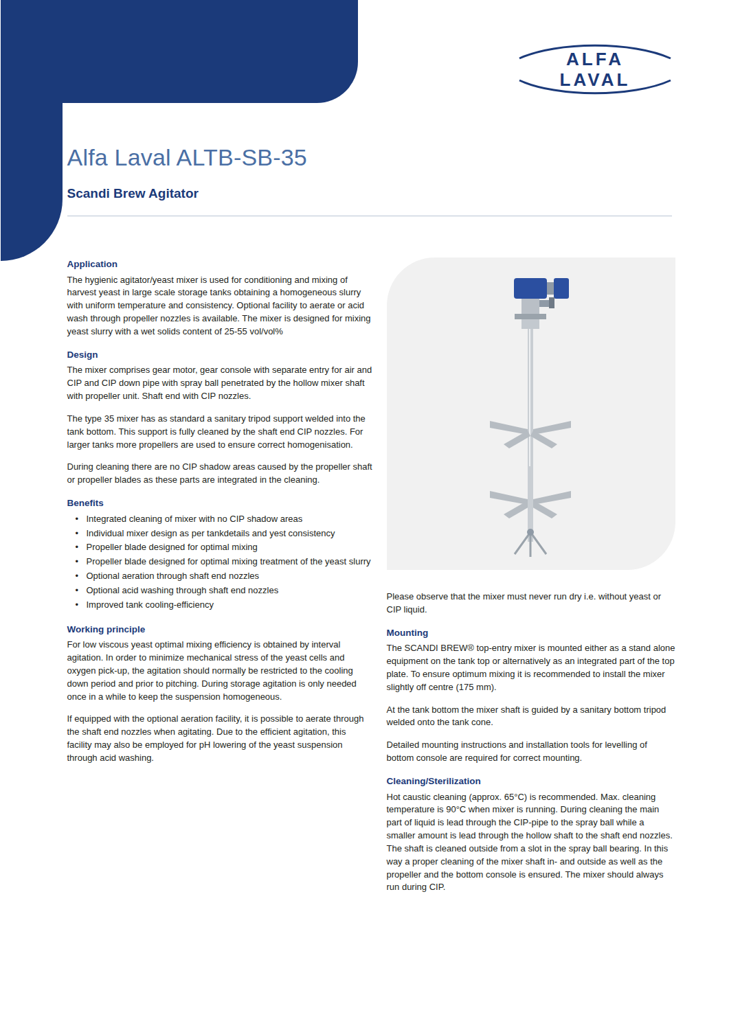ALFA LAVAL
Alfa Laval ALTB-SB-35
Scandi Brew Agitator
Application
The hygienic agitator/yeast mixer is used for conditioning and mixing of harvest yeast in large scale storage tanks obtaining a homogeneous slurry with uniform temperature and consistency. Optional facility to aerate or acid wash through propeller nozzles is available. The mixer is designed for mixing yeast slurry with a wet solids content of 25-55 vol/vol%
Design
The mixer comprises gear motor, gear console with separate entry for air and CIP and CIP down pipe with spray ball penetrated by the hollow mixer shaft with propeller unit. Shaft end with CIP nozzles.
The type 35 mixer has as standard a sanitary tripod support welded into the tank bottom. This support is fully cleaned by the shaft end CIP nozzles. For larger tanks more propellers are used to ensure correct homogenisation.
During cleaning there are no CIP shadow areas caused by the propeller shaft or propeller blades as these parts are integrated in the cleaning.
Benefits
Integrated cleaning of mixer with no CIP shadow areas
Individual mixer design as per tankdetails and yest consistency
Propeller blade designed for optimal mixing
Propeller blade designed for optimal mixing treatment of the yeast slurry
Optional aeration through shaft end nozzles
Optional acid washing through shaft end nozzles
Improved tank cooling-efficiency
Working principle
For low viscous yeast optimal mixing efficiency is obtained by interval agitation. In order to minimize mechanical stress of the yeast cells and oxygen pick-up, the agitation should normally be restricted to the cooling down period and prior to pitching. During storage agitation is only needed once in a while to keep the suspension homogeneous.
If equipped with the optional aeration facility, it is possible to aerate through the shaft end nozzles when agitating. Due to the efficient agitation, this facility may also be employed for pH lowering of the yeast suspension through acid washing.
Please observe that the mixer must never run dry i.e. without yeast or CIP liquid.
Mounting
The SCANDI BREW® top-entry mixer is mounted either as a stand alone equipment on the tank top or alternatively as an integrated part of the top plate. To ensure optimum mixing it is recommended to install the mixer slightly off centre (175 mm).
At the tank bottom the mixer shaft is guided by a sanitary bottom tripod welded onto the tank cone.
Detailed mounting instructions and installation tools for levelling of bottom console are required for correct mounting.
Cleaning/Sterilization
Hot caustic cleaning (approx. 65°C) is recommended. Max. cleaning temperature is 90°C when mixer is running. During cleaning the main part of liquid is lead through the CIP-pipe to the spray ball while a smaller amount is lead through the hollow shaft to the shaft end nozzles. The shaft is cleaned outside from a slot in the spray ball bearing. In this way a proper cleaning of the mixer shaft in- and outside as well as the propeller and the bottom console is ensured. The mixer should always run during CIP.